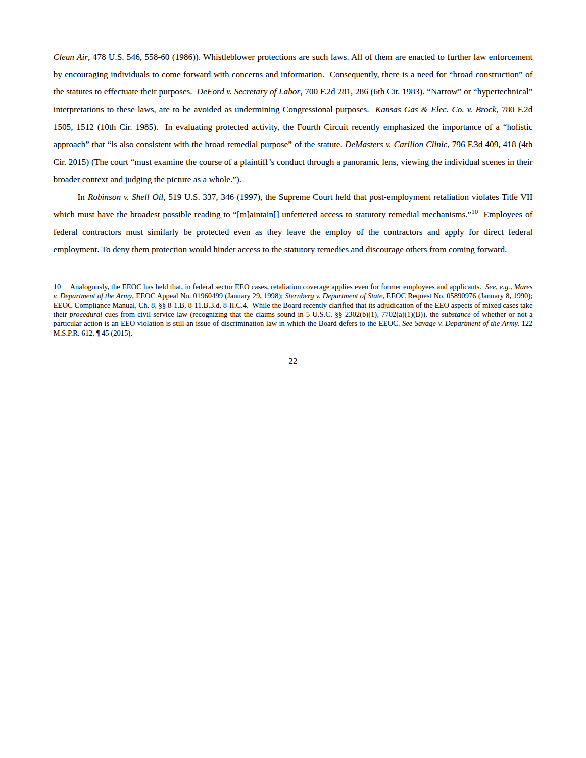Clean Air, 478 U.S. 546, 558-60 (1986)). Whistleblower protections are such laws. All of them are enacted to further law enforcement by encouraging individuals to come forward with concerns and information. Consequently, there is a need for “broad construction” of the statutes to effectuate their purposes. DeFord v. Secretary of Labor, 700 F.2d 281, 286 (6th Cir. 1983). “Narrow” or “hypertechnical” interpretations to these laws, are to be avoided as undermining Congressional purposes. Kansas Gas & Elec. Co. v. Brock, 780 F.2d 1505, 1512 (10th Cir. 1985). In evaluating protected activity, the Fourth Circuit recently emphasized the importance of a “holistic approach” that “is also consistent with the broad remedial purpose” of the statute. DeMasters v. Carilion Clinic, 796 F.3d 409, 418 (4th Cir. 2015) (The court “must examine the course of a plaintiff’s conduct through a panoramic lens, viewing the individual scenes in their broader context and judging the picture as a whole.”).
In Robinson v. Shell Oil, 519 U.S. 337, 346 (1997), the Supreme Court held that post-employment retaliation violates Title VII which must have the broadest possible reading to “[m]aintain[] unfettered access to statutory remedial mechanisms.”10 Employees of federal contractors must similarly be protected even as they leave the employ of the contractors and apply for direct federal employment. To deny them protection would hinder access to the statutory remedies and discourage others from coming forward.
10 Analogously, the EEOC has held that, in federal sector EEO cases, retaliation coverage applies even for former employees and applicants. See, e.g., Mares v. Department of the Army, EEOC Appeal No. 01960499 (January 29, 1998); Sternberg v. Department of State, EEOC Request No. 05890976 (January 8, 1990); EEOC Compliance Manual, Ch. 8, §§ 8-1.B, 8-11.B.3.d, 8-II.C.4. While the Board recently clarified that its adjudication of the EEO aspects of mixed cases take their procedural cues from civil service law (recognizing that the claims sound in 5 U.S.C. §§ 2302(b)(1), 7702(a)(1)(B)), the substance of whether or not a particular action is an EEO violation is still an issue of discrimination law in which the Board defers to the EEOC. See Savage v. Department of the Army, 122 M.S.P.R. 612, ¶ 45 (2015).
22